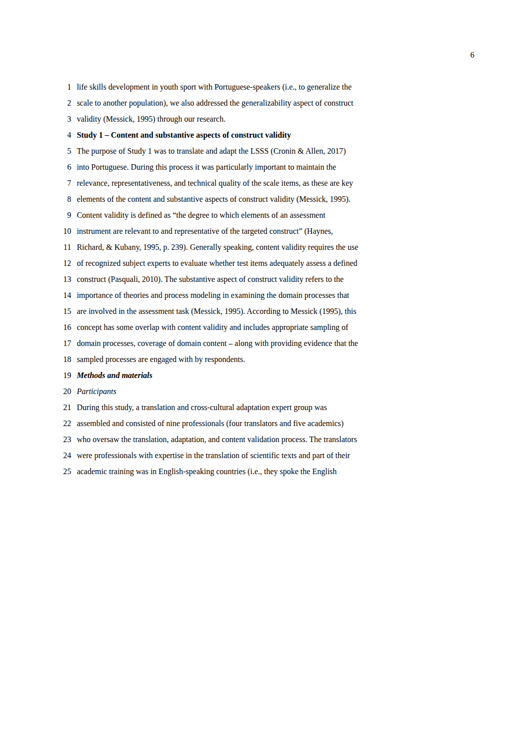6
life skills development in youth sport with Portuguese-speakers (i.e., to generalize the scale to another population), we also addressed the generalizability aspect of construct validity (Messick, 1995) through our research. Study 1 – Content and substantive aspects of construct validity The purpose of Study 1 was to translate and adapt the LSSS (Cronin & Allen, 2017) into Portuguese. During this process it was particularly important to maintain the relevance, representativeness, and technical quality of the scale items, as these are key elements of the content and substantive aspects of construct validity (Messick, 1995). Content validity is defined as “the degree to which elements of an assessment instrument are relevant to and representative of the targeted construct” (Haynes, Richard, & Kubany, 1995, p. 239). Generally speaking, content validity requires the use of recognized subject experts to evaluate whether test items adequately assess a defined construct (Pasquali, 2010). The substantive aspect of construct validity refers to the importance of theories and process modeling in examining the domain processes that are involved in the assessment task (Messick, 1995). According to Messick (1995), this concept has some overlap with content validity and includes appropriate sampling of domain processes, coverage of domain content – along with providing evidence that the sampled processes are engaged with by respondents. Methods and materials Participants During this study, a translation and cross-cultural adaptation expert group was assembled and consisted of nine professionals (four translators and five academics) who oversaw the translation, adaptation, and content validation process. The translators were professionals with expertise in the translation of scientific texts and part of their academic training was in English-speaking countries (i.e., they spoke the English